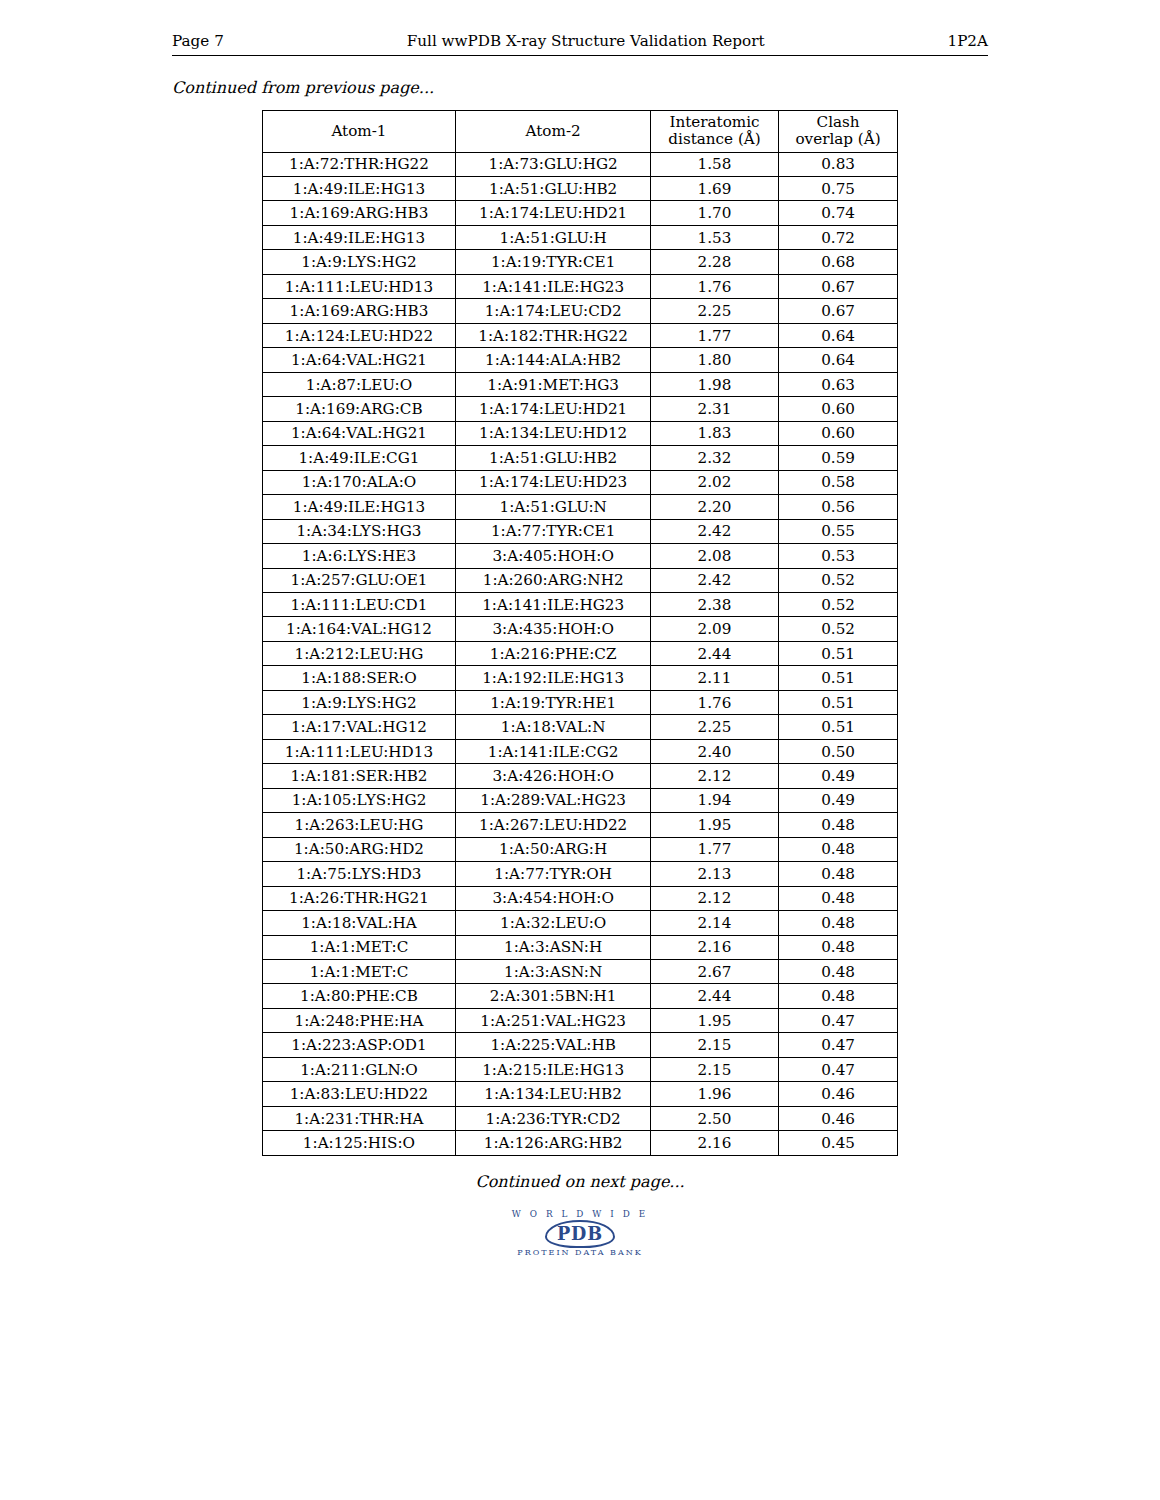Page 7 Full wwPDB X-ray Structure Validation Report 1P2A
Continued from previous page...
| Atom-1 | Atom-2 | Interatomic distance (Å) | Clash overlap (Å) |
| --- | --- | --- | --- |
| 1:A:72:THR:HG22 | 1:A:73:GLU:HG2 | 1.58 | 0.83 |
| 1:A:49:ILE:HG13 | 1:A:51:GLU:HB2 | 1.69 | 0.75 |
| 1:A:169:ARG:HB3 | 1:A:174:LEU:HD21 | 1.70 | 0.74 |
| 1:A:49:ILE:HG13 | 1:A:51:GLU:H | 1.53 | 0.72 |
| 1:A:9:LYS:HG2 | 1:A:19:TYR:CE1 | 2.28 | 0.68 |
| 1:A:111:LEU:HD13 | 1:A:141:ILE:HG23 | 1.76 | 0.67 |
| 1:A:169:ARG:HB3 | 1:A:174:LEU:CD2 | 2.25 | 0.67 |
| 1:A:124:LEU:HD22 | 1:A:182:THR:HG22 | 1.77 | 0.64 |
| 1:A:64:VAL:HG21 | 1:A:144:ALA:HB2 | 1.80 | 0.64 |
| 1:A:87:LEU:O | 1:A:91:MET:HG3 | 1.98 | 0.63 |
| 1:A:169:ARG:CB | 1:A:174:LEU:HD21 | 2.31 | 0.60 |
| 1:A:64:VAL:HG21 | 1:A:134:LEU:HD12 | 1.83 | 0.60 |
| 1:A:49:ILE:CG1 | 1:A:51:GLU:HB2 | 2.32 | 0.59 |
| 1:A:170:ALA:O | 1:A:174:LEU:HD23 | 2.02 | 0.58 |
| 1:A:49:ILE:HG13 | 1:A:51:GLU:N | 2.20 | 0.56 |
| 1:A:34:LYS:HG3 | 1:A:77:TYR:CE1 | 2.42 | 0.55 |
| 1:A:6:LYS:HE3 | 3:A:405:HOH:O | 2.08 | 0.53 |
| 1:A:257:GLU:OE1 | 1:A:260:ARG:NH2 | 2.42 | 0.52 |
| 1:A:111:LEU:CD1 | 1:A:141:ILE:HG23 | 2.38 | 0.52 |
| 1:A:164:VAL:HG12 | 3:A:435:HOH:O | 2.09 | 0.52 |
| 1:A:212:LEU:HG | 1:A:216:PHE:CZ | 2.44 | 0.51 |
| 1:A:188:SER:O | 1:A:192:ILE:HG13 | 2.11 | 0.51 |
| 1:A:9:LYS:HG2 | 1:A:19:TYR:HE1 | 1.76 | 0.51 |
| 1:A:17:VAL:HG12 | 1:A:18:VAL:N | 2.25 | 0.51 |
| 1:A:111:LEU:HD13 | 1:A:141:ILE:CG2 | 2.40 | 0.50 |
| 1:A:181:SER:HB2 | 3:A:426:HOH:O | 2.12 | 0.49 |
| 1:A:105:LYS:HG2 | 1:A:289:VAL:HG23 | 1.94 | 0.49 |
| 1:A:263:LEU:HG | 1:A:267:LEU:HD22 | 1.95 | 0.48 |
| 1:A:50:ARG:HD2 | 1:A:50:ARG:H | 1.77 | 0.48 |
| 1:A:75:LYS:HD3 | 1:A:77:TYR:OH | 2.13 | 0.48 |
| 1:A:26:THR:HG21 | 3:A:454:HOH:O | 2.12 | 0.48 |
| 1:A:18:VAL:HA | 1:A:32:LEU:O | 2.14 | 0.48 |
| 1:A:1:MET:C | 1:A:3:ASN:H | 2.16 | 0.48 |
| 1:A:1:MET:C | 1:A:3:ASN:N | 2.67 | 0.48 |
| 1:A:80:PHE:CB | 2:A:301:5BN:H1 | 2.44 | 0.48 |
| 1:A:248:PHE:HA | 1:A:251:VAL:HG23 | 1.95 | 0.47 |
| 1:A:223:ASP:OD1 | 1:A:225:VAL:HB | 2.15 | 0.47 |
| 1:A:211:GLN:O | 1:A:215:ILE:HG13 | 2.15 | 0.47 |
| 1:A:83:LEU:HD22 | 1:A:134:LEU:HB2 | 1.96 | 0.46 |
| 1:A:231:THR:HA | 1:A:236:TYR:CD2 | 2.50 | 0.46 |
| 1:A:125:HIS:O | 1:A:126:ARG:HB2 | 2.16 | 0.45 |
Continued on next page...
W O R L D W I D E PDB PROTEIN DATA BANK